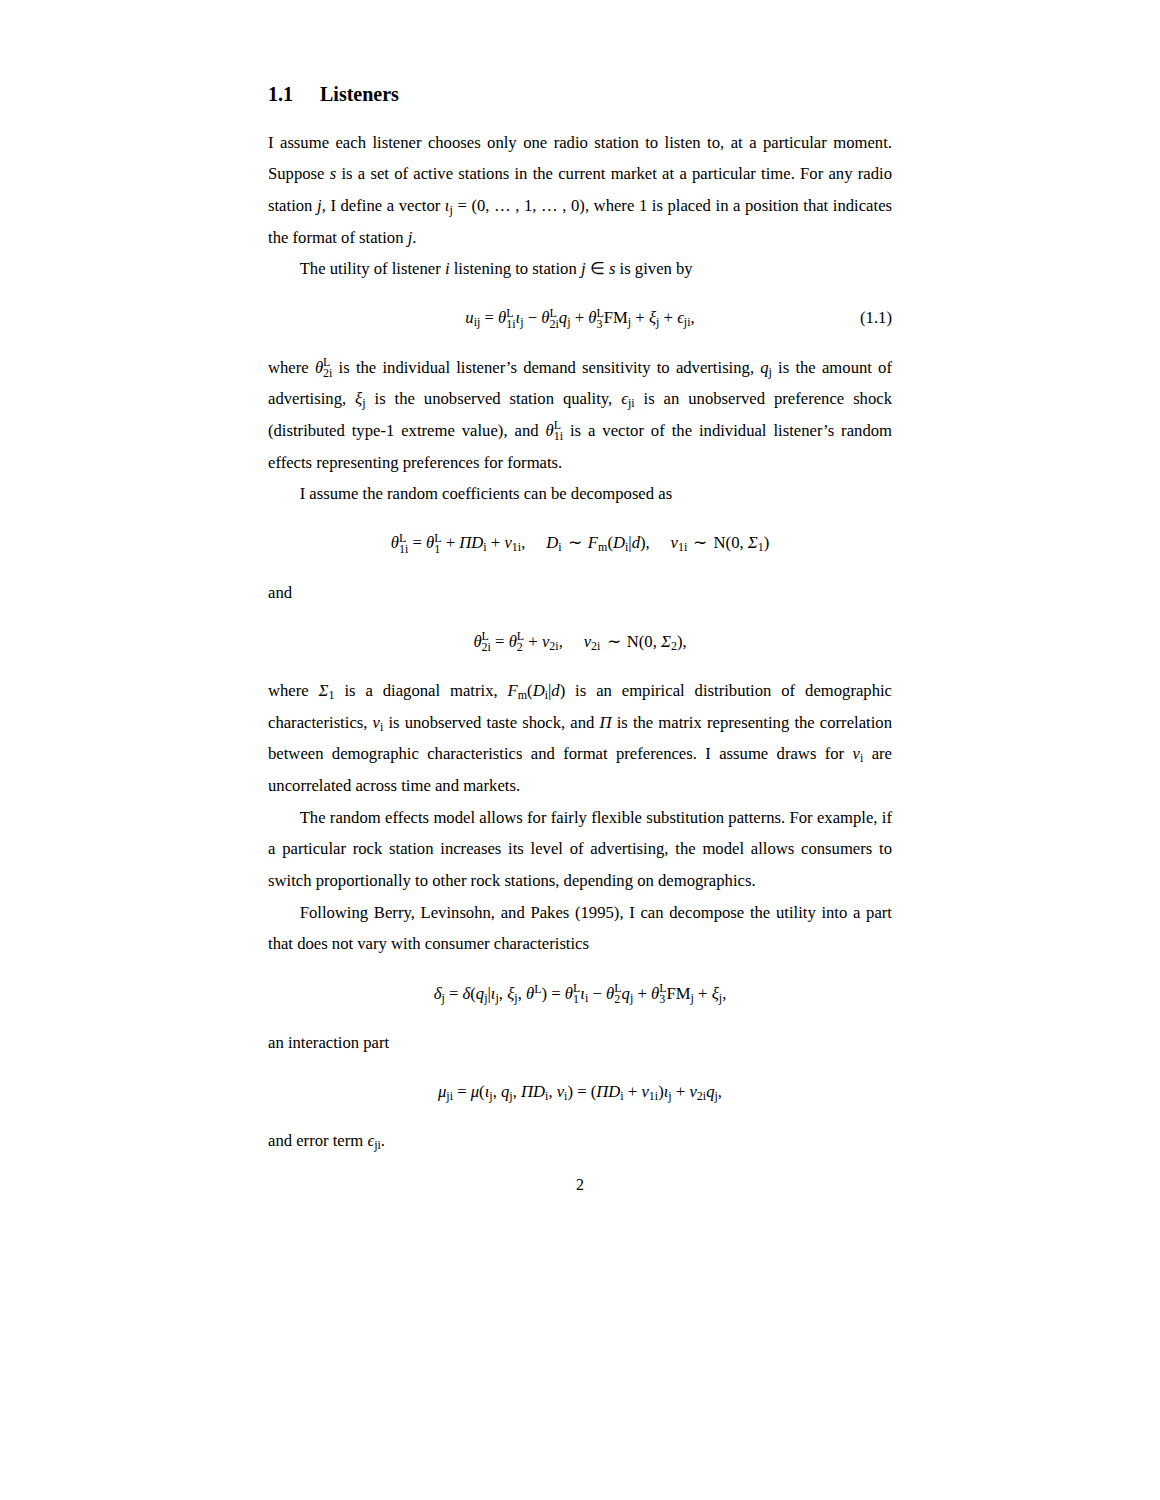1.1 Listeners
I assume each listener chooses only one radio station to listen to, at a particular moment. Suppose s is a set of active stations in the current market at a particular time. For any radio station j, I define a vector ιj = (0, … , 1, … , 0), where 1 is placed in a position that indicates the format of station j.
The utility of listener i listening to station j ∈ s is given by
uij = θL 1i ιj − θL 2i qj + θL 3 FMj + ξj + ϵji, (1.1)
where θL 2i is the individual listener’s demand sensitivity to advertising, qj is the amount of advertising, ξj is the unobserved station quality, ϵji is an unobserved preference shock (distributed type-1 extreme value), and θL 1i is a vector of the individual listener’s random effects representing preferences for formats.
I assume the random coefficients can be decomposed as
θL 1i = θL 1 + ΠDi + ν1i, Di ∼ Fm(Di|d), ν1i ∼ N(0, Σ1)
and
θL 2i = θL 2 + ν2i, ν2i ∼ N(0, Σ2),
where Σ1 is a diagonal matrix, Fm(Di|d) is an empirical distribution of demographic characteristics, νi is unobserved taste shock, and Π is the matrix representing the correlation between demographic characteristics and format preferences. I assume draws for νi are uncorrelated across time and markets.
The random effects model allows for fairly flexible substitution patterns. For example, if a particular rock station increases its level of advertising, the model allows consumers to switch proportionally to other rock stations, depending on demographics.
Following Berry, Levinsohn, and Pakes (1995), I can decompose the utility into a part that does not vary with consumer characteristics
δj = δ(qj|ιj, ξj, θL) = θL 1 ιi − θL 2 qj + θL 3 FMj + ξj,
an interaction part
μji = μ(ιj, qj, ΠDi, νi) = (ΠDi + ν1i)ιj + ν2iqj,
and error term ϵji.
2